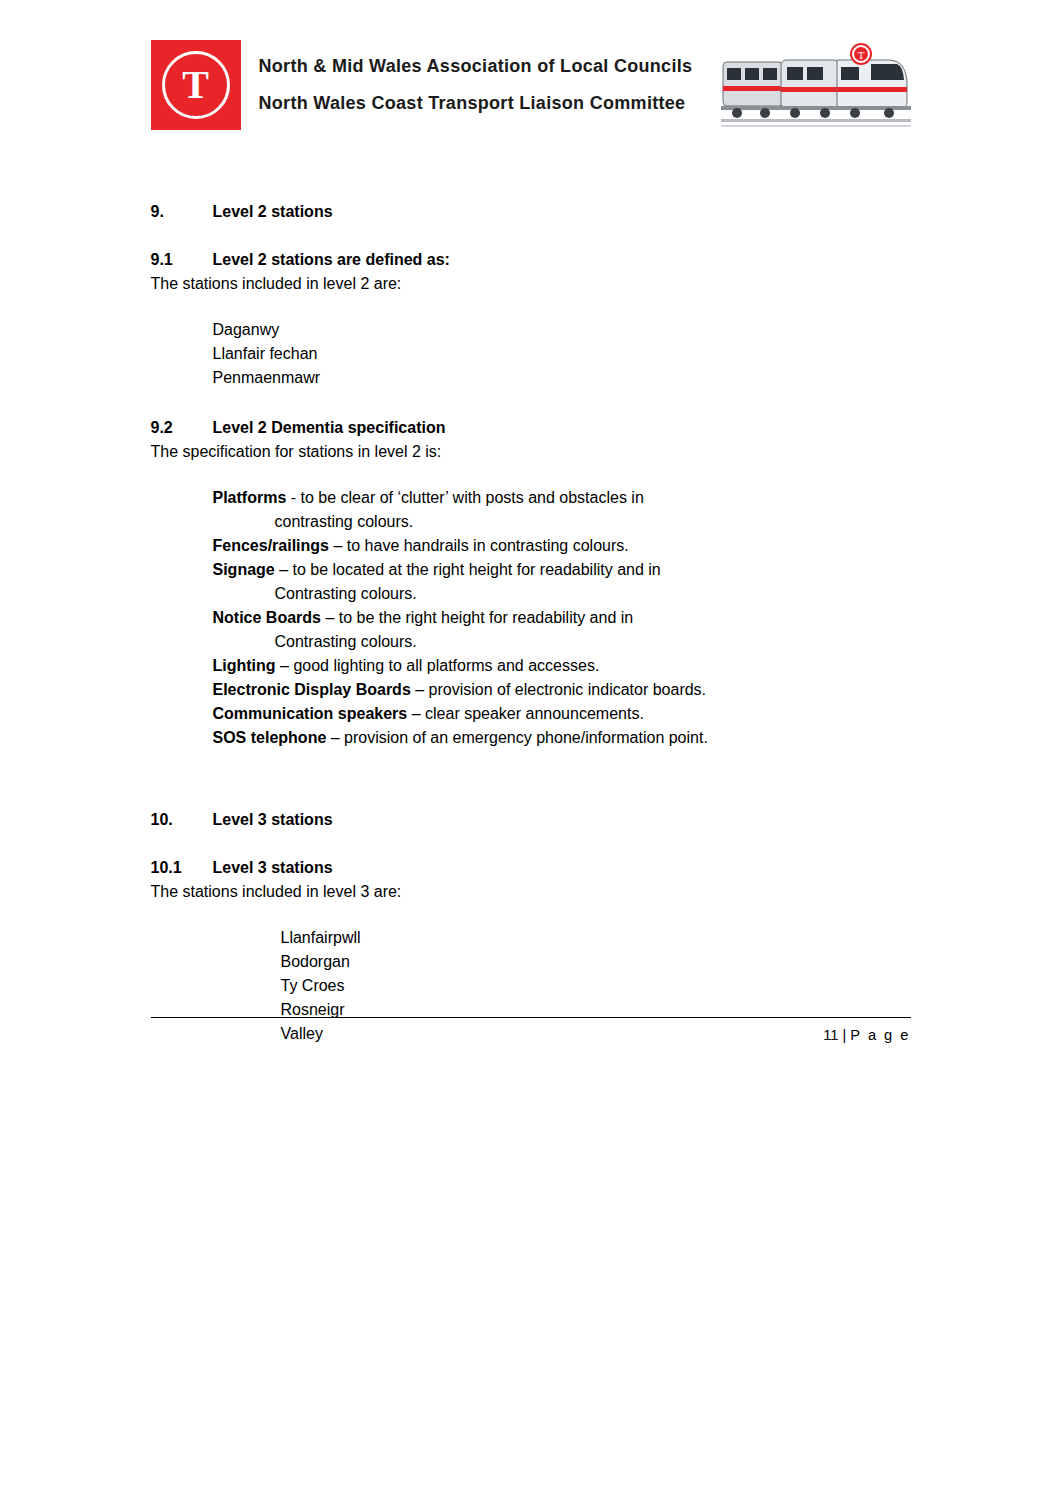T
North & Mid Wales Association of Local Councils
North Wales Coast Transport Liaison Committee
T
9. Level 2 stations
9.1 Level 2 stations are defined as:
The stations included in level 2 are:
Daganwy
Llanfair fechan
Penmaenmawr
9.2 Level 2 Dementia specification
The specification for stations in level 2 is:
Platforms - to be clear of ‘clutter’ with posts and obstacles in contrasting colours.
Fences/railings – to have handrails in contrasting colours.
Signage – to be located at the right height for readability and in Contrasting colours.
Notice Boards – to be the right height for readability and in Contrasting colours.
Lighting – good lighting to all platforms and accesses.
Electronic Display Boards – provision of electronic indicator boards.
Communication speakers – clear speaker announcements.
SOS telephone – provision of an emergency phone/information point.
10. Level 3 stations
10.1 Level 3 stations
The stations included in level 3 are:
Llanfairpwll
Bodorgan
Ty Croes
Rosneigr
Valley
11 | P a g e